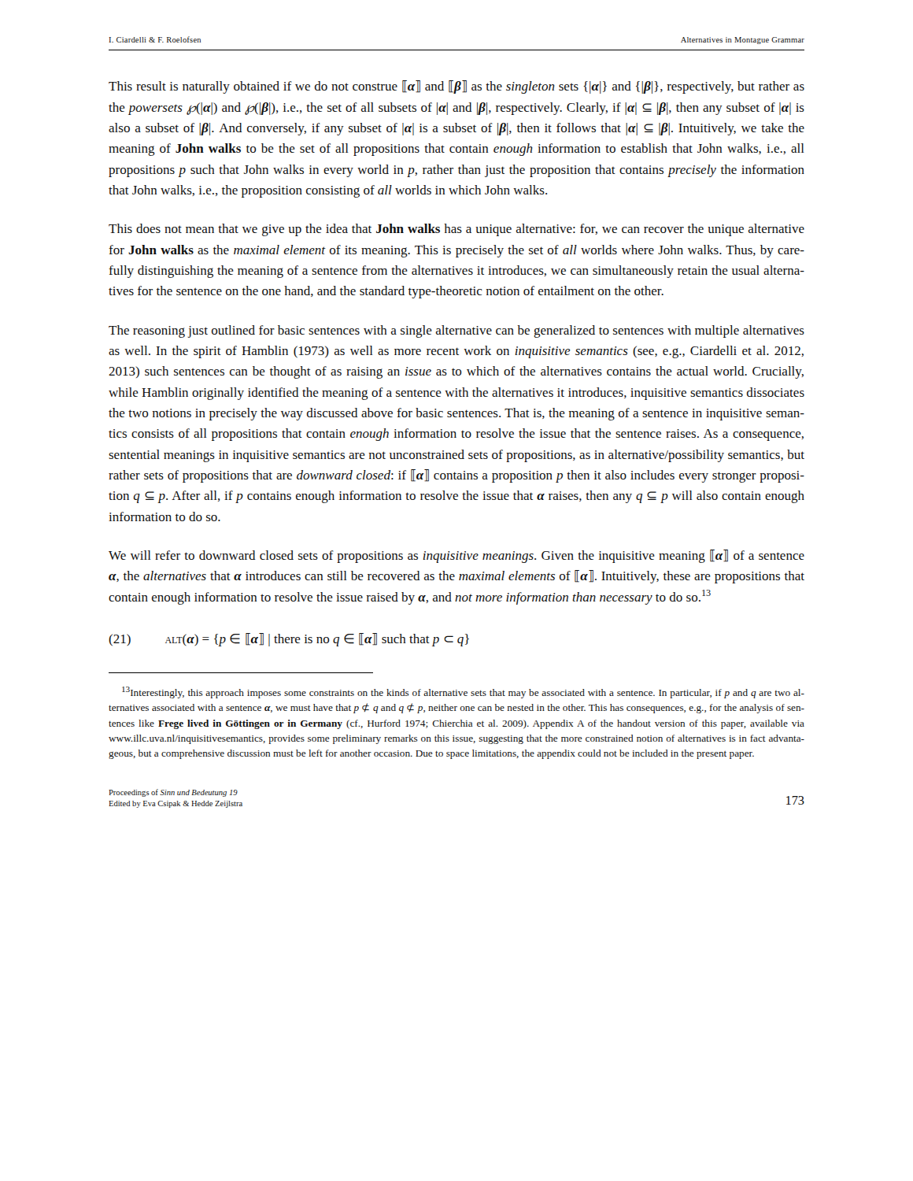I. Ciardelli & F. Roelofsen
Alternatives in Montague Grammar
This result is naturally obtained if we do not construe ⟦α⟧ and ⟦β⟧ as the singleton sets {|α|} and {|β|}, respectively, but rather as the powersets ℘(|α|) and ℘(|β|), i.e., the set of all subsets of |α| and |β|, respectively. Clearly, if |α| ⊆ |β|, then any subset of |α| is also a subset of |β|. And conversely, if any subset of |α| is a subset of |β|, then it follows that |α| ⊆ |β|. Intuitively, we take the meaning of John walks to be the set of all propositions that contain enough information to establish that John walks, i.e., all propositions p such that John walks in every world in p, rather than just the proposition that contains precisely the information that John walks, i.e., the proposition consisting of all worlds in which John walks.
This does not mean that we give up the idea that John walks has a unique alternative: for, we can recover the unique alternative for John walks as the maximal element of its meaning. This is precisely the set of all worlds where John walks. Thus, by carefully distinguishing the meaning of a sentence from the alternatives it introduces, we can simultaneously retain the usual alternatives for the sentence on the one hand, and the standard type-theoretic notion of entailment on the other.
The reasoning just outlined for basic sentences with a single alternative can be generalized to sentences with multiple alternatives as well. In the spirit of Hamblin (1973) as well as more recent work on inquisitive semantics (see, e.g., Ciardelli et al. 2012, 2013) such sentences can be thought of as raising an issue as to which of the alternatives contains the actual world. Crucially, while Hamblin originally identified the meaning of a sentence with the alternatives it introduces, inquisitive semantics dissociates the two notions in precisely the way discussed above for basic sentences. That is, the meaning of a sentence in inquisitive semantics consists of all propositions that contain enough information to resolve the issue that the sentence raises. As a consequence, sentential meanings in inquisitive semantics are not unconstrained sets of propositions, as in alternative/possibility semantics, but rather sets of propositions that are downward closed: if ⟦α⟧ contains a proposition p then it also includes every stronger proposition q ⊆ p. After all, if p contains enough information to resolve the issue that α raises, then any q ⊆ p will also contain enough information to do so.
We will refer to downward closed sets of propositions as inquisitive meanings. Given the inquisitive meaning ⟦α⟧ of a sentence α, the alternatives that α introduces can still be recovered as the maximal elements of ⟦α⟧. Intuitively, these are propositions that contain enough information to resolve the issue raised by α, and not more information than necessary to do so.13
(21)
alt(α) = {p ∈ ⟦α⟧ | there is no q ∈ ⟦α⟧ such that p ⊂ q}
13Interestingly, this approach imposes some constraints on the kinds of alternative sets that may be associated with a sentence. In particular, if p and q are two alternatives associated with a sentence α, we must have that p ⊄ q and q ⊄ p, neither one can be nested in the other. This has consequences, e.g., for the analysis of sentences like Frege lived in Göttingen or in Germany (cf., Hurford 1974; Chierchia et al. 2009). Appendix A of the handout version of this paper, available via www.illc.uva.nl/inquisitivesemantics, provides some preliminary remarks on this issue, suggesting that the more constrained notion of alternatives is in fact advantageous, but a comprehensive discussion must be left for another occasion. Due to space limitations, the appendix could not be included in the present paper.
Proceedings of Sinn und Bedeutung 19
Edited by Eva Csipak & Hedde Zeijlstra
173